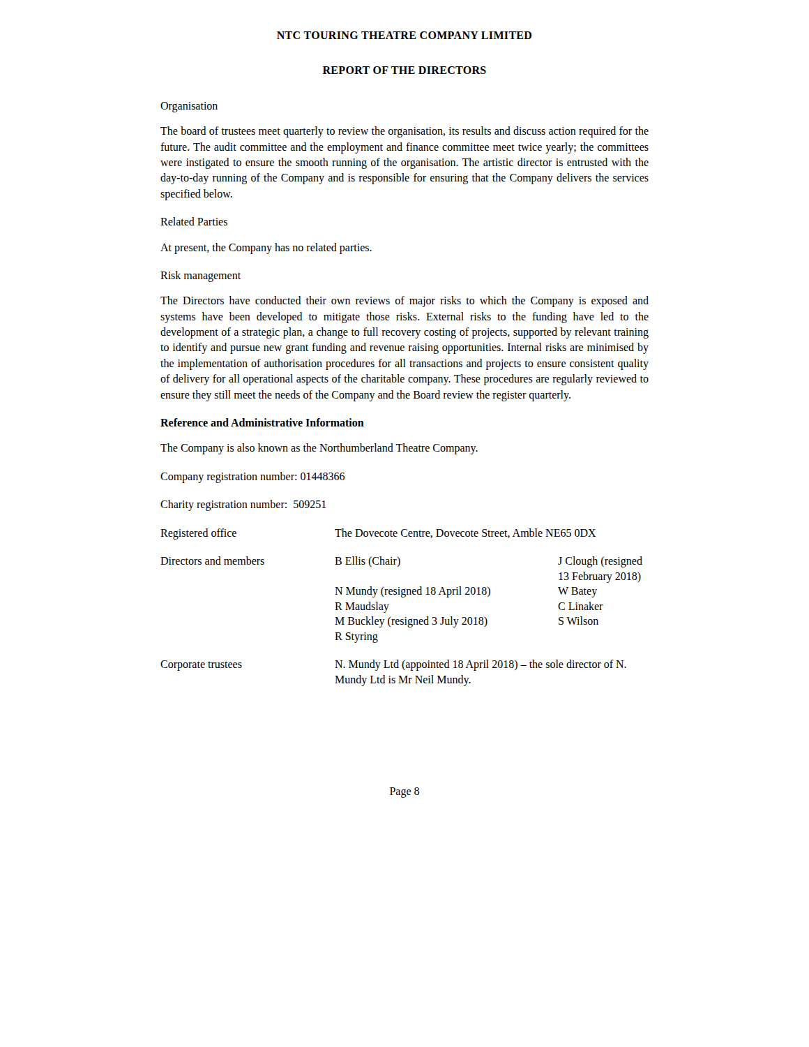NTC TOURING THEATRE COMPANY LIMITED
REPORT OF THE DIRECTORS
Organisation
The board of trustees meet quarterly to review the organisation, its results and discuss action required for the future. The audit committee and the employment and finance committee meet twice yearly; the committees were instigated to ensure the smooth running of the organisation. The artistic director is entrusted with the day-to-day running of the Company and is responsible for ensuring that the Company delivers the services specified below.
Related Parties
At present, the Company has no related parties.
Risk management
The Directors have conducted their own reviews of major risks to which the Company is exposed and systems have been developed to mitigate those risks. External risks to the funding have led to the development of a strategic plan, a change to full recovery costing of projects, supported by relevant training to identify and pursue new grant funding and revenue raising opportunities. Internal risks are minimised by the implementation of authorisation procedures for all transactions and projects to ensure consistent quality of delivery for all operational aspects of the charitable company. These procedures are regularly reviewed to ensure they still meet the needs of the Company and the Board review the register quarterly.
Reference and Administrative Information
The Company is also known as the Northumberland Theatre Company.
Company registration number: 01448366
Charity registration number: 509251
| Registered office | The Dovecote Centre, Dovecote Street, Amble NE65 0DX |
| Directors and members | / B Ellis (Chair) / J Clough (resigned 13 February 2018) / / N Mundy (resigned 18 April 2018) / W Batey / / R Maudslay / C Linaker / / M Buckley (resigned 3 July 2018) / S Wilson / / R Styring / / |
| Corporate trustees | N. Mundy Ltd (appointed 18 April 2018) – the sole director of N. Mundy Ltd is Mr Neil Mundy. |
Page 8